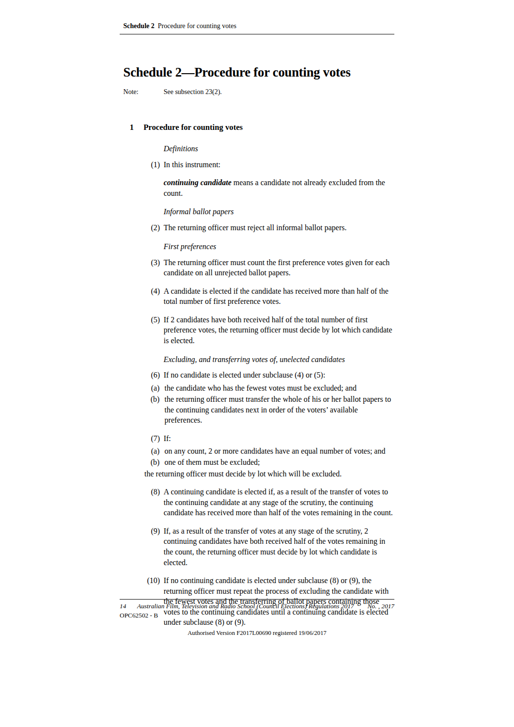Schedule 2 Procedure for counting votes
Schedule 2—Procedure for counting votes
Note: See subsection 23(2).
1 Procedure for counting votes
Definitions
(1) In this instrument:
continuing candidate means a candidate not already excluded from the count.
Informal ballot papers
(2) The returning officer must reject all informal ballot papers.
First preferences
(3) The returning officer must count the first preference votes given for each candidate on all unrejected ballot papers.
(4) A candidate is elected if the candidate has received more than half of the total number of first preference votes.
(5) If 2 candidates have both received half of the total number of first preference votes, the returning officer must decide by lot which candidate is elected.
Excluding, and transferring votes of, unelected candidates
(6) If no candidate is elected under subclause (4) or (5):
(a) the candidate who has the fewest votes must be excluded; and
(b) the returning officer must transfer the whole of his or her ballot papers to the continuing candidates next in order of the voters’ available preferences.
(7) If:
(a) on any count, 2 or more candidates have an equal number of votes; and
(b) one of them must be excluded;
the returning officer must decide by lot which will be excluded.
(8) A continuing candidate is elected if, as a result of the transfer of votes to the continuing candidate at any stage of the scrutiny, the continuing candidate has received more than half of the votes remaining in the count.
(9) If, as a result of the transfer of votes at any stage of the scrutiny, 2 continuing candidates have both received half of the votes remaining in the count, the returning officer must decide by lot which candidate is elected.
(10) If no continuing candidate is elected under subclause (8) or (9), the returning officer must repeat the process of excluding the candidate with the fewest votes and the transferring of ballot papers containing those votes to the continuing candidates until a continuing candidate is elected under subclause (8) or (9).
14 Australian Film, Television and Radio School (Council Elections) Regulations 2017 No. , 2017
OPC62502 - B
Authorised Version F2017L00690 registered 19/06/2017